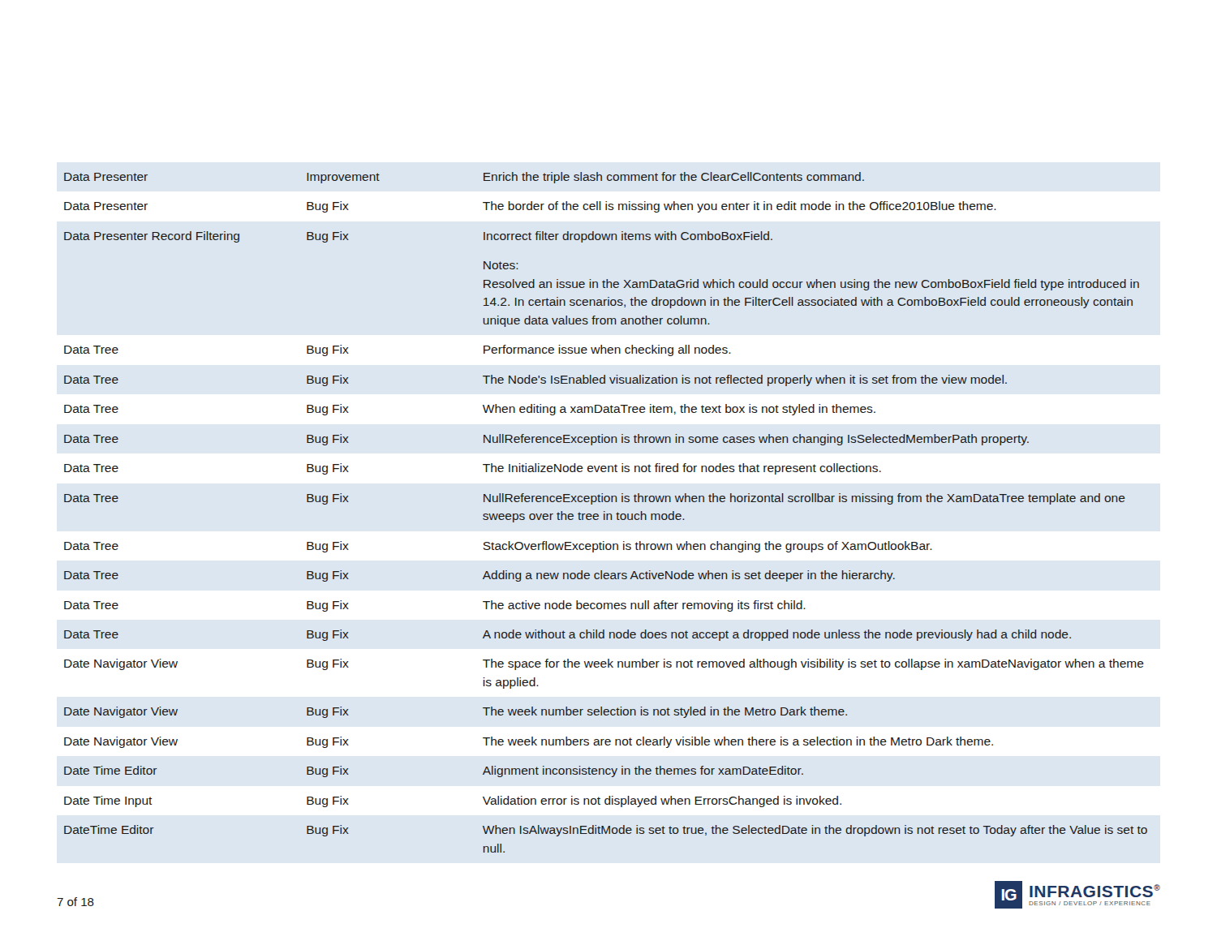| Data Presenter | Improvement | Enrich the triple slash comment for the ClearCellContents command. |
| Data Presenter | Bug Fix | The border of the cell is missing when you enter it in edit mode in the Office2010Blue theme. |
| Data Presenter Record Filtering | Bug Fix | Incorrect filter dropdown items with ComboBoxField. Notes: Resolved an issue in the XamDataGrid which could occur when using the new ComboBoxField field type introduced in 14.2. In certain scenarios, the dropdown in the FilterCell associated with a ComboBoxField could erroneously contain unique data values from another column. |
| Data Tree | Bug Fix | Performance issue when checking all nodes. |
| Data Tree | Bug Fix | The Node's IsEnabled visualization is not reflected properly when it is set from the view model. |
| Data Tree | Bug Fix | When editing a xamDataTree item, the text box is not styled in themes. |
| Data Tree | Bug Fix | NullReferenceException is thrown in some cases when changing IsSelectedMemberPath property. |
| Data Tree | Bug Fix | The InitializeNode event is not fired for nodes that represent collections. |
| Data Tree | Bug Fix | NullReferenceException is thrown when the horizontal scrollbar is missing from the XamDataTree template and one sweeps over the tree in touch mode. |
| Data Tree | Bug Fix | StackOverflowException is thrown when changing the groups of XamOutlookBar. |
| Data Tree | Bug Fix | Adding a new node clears ActiveNode when is set deeper in the hierarchy. |
| Data Tree | Bug Fix | The active node becomes null after removing its first child. |
| Data Tree | Bug Fix | A node without a child node does not accept a dropped node unless the node previously had a child node. |
| Date Navigator View | Bug Fix | The space for the week number is not removed although visibility is set to collapse in xamDateNavigator when a theme is applied. |
| Date Navigator View | Bug Fix | The week number selection is not styled in the Metro Dark theme. |
| Date Navigator View | Bug Fix | The week numbers are not clearly visible when there is a selection in the Metro Dark theme. |
| Date Time Editor | Bug Fix | Alignment inconsistency in the themes for xamDateEditor. |
| Date Time Input | Bug Fix | Validation error is not displayed when ErrorsChanged is invoked. |
| DateTime Editor | Bug Fix | When IsAlwaysInEditMode is set to true, the SelectedDate in the dropdown is not reset to Today after the Value is set to null. |
7 of 18
IG
INFRAGISTICS®
DESIGN / DEVELOP / EXPERIENCE